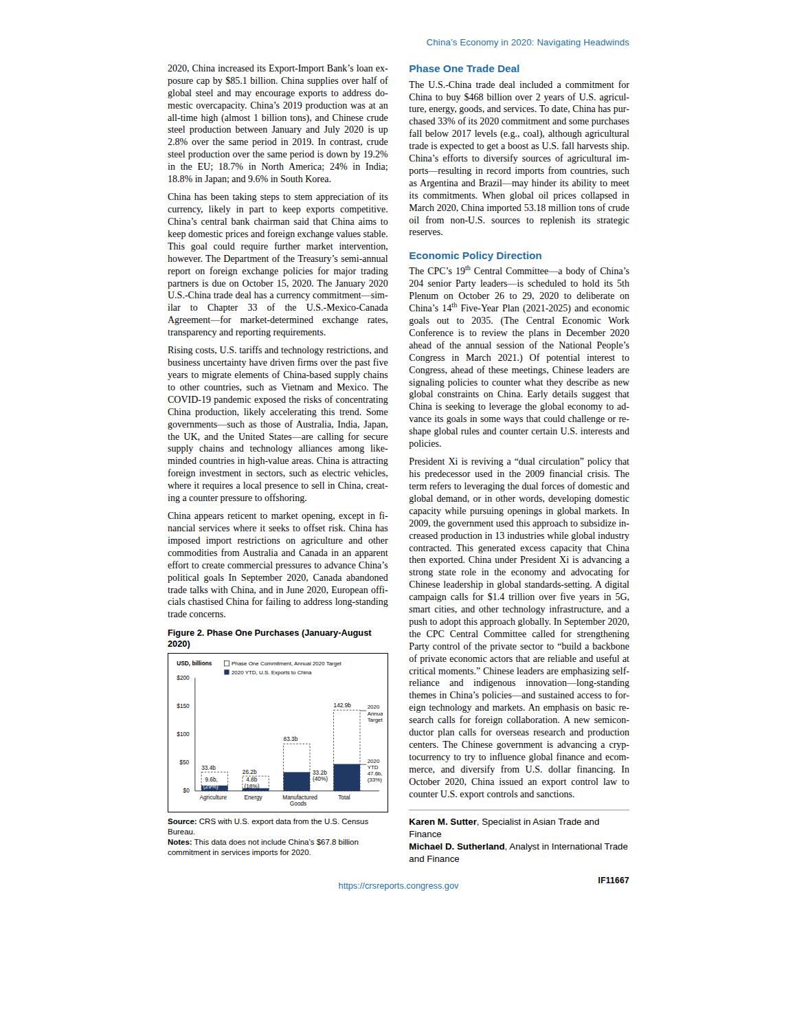China’s Economy in 2020: Navigating Headwinds
2020, China increased its Export-Import Bank’s loan exposure cap by $85.1 billion. China supplies over half of global steel and may encourage exports to address domestic overcapacity. China’s 2019 production was at an all-time high (almost 1 billion tons), and Chinese crude steel production between January and July 2020 is up 2.8% over the same period in 2019. In contrast, crude steel production over the same period is down by 19.2% in the EU; 18.7% in North America; 24% in India; 18.8% in Japan; and 9.6% in South Korea.
China has been taking steps to stem appreciation of its currency, likely in part to keep exports competitive. China’s central bank chairman said that China aims to keep domestic prices and foreign exchange values stable. This goal could require further market intervention, however. The Department of the Treasury’s semi-annual report on foreign exchange policies for major trading partners is due on October 15, 2020. The January 2020 U.S.-China trade deal has a currency commitment—similar to Chapter 33 of the U.S.-Mexico-Canada Agreement—for market-determined exchange rates, transparency and reporting requirements.
Rising costs, U.S. tariffs and technology restrictions, and business uncertainty have driven firms over the past five years to migrate elements of China-based supply chains to other countries, such as Vietnam and Mexico. The COVID-19 pandemic exposed the risks of concentrating China production, likely accelerating this trend. Some governments—such as those of Australia, India, Japan, the UK, and the United States—are calling for secure supply chains and technology alliances among like-minded countries in high-value areas. China is attracting foreign investment in sectors, such as electric vehicles, where it requires a local presence to sell in China, creating a counter pressure to offshoring.
China appears reticent to market opening, except in financial services where it seeks to offset risk. China has imposed import restrictions on agriculture and other commodities from Australia and Canada in an apparent effort to create commercial pressures to advance China’s political goals In September 2020, Canada abandoned trade talks with China, and in June 2020, European officials chastised China for failing to address long-standing trade concerns.
Figure 2. Phase One Purchases (January-August 2020)
USD, billions Phase One Commitment, Annual 2020 Target 2020 YTD, U.S. Exports to China $200 $150 $100 $50 $0 33.4b 9.6b, (29%) 26.2b 4.8b (18%) 83.3b 33.2b (40%) 142.9b 2020 Annual Target 2020 YTD 47.6b, (33%) Agriculture Energy Manufactured Goods Total
Source: CRS with U.S. export data from the U.S. Census Bureau.
Notes: This data does not include China’s $67.8 billion commitment in services imports for 2020.
Phase One Trade Deal
The U.S.-China trade deal included a commitment for China to buy $468 billion over 2 years of U.S. agriculture, energy, goods, and services. To date, China has purchased 33% of its 2020 commitment and some purchases fall below 2017 levels (e.g., coal), although agricultural trade is expected to get a boost as U.S. fall harvests ship. China’s efforts to diversify sources of agricultural imports—resulting in record imports from countries, such as Argentina and Brazil—may hinder its ability to meet its commitments. When global oil prices collapsed in March 2020, China imported 53.18 million tons of crude oil from non-U.S. sources to replenish its strategic reserves.
Economic Policy Direction
The CPC’s 19th Central Committee—a body of China’s 204 senior Party leaders—is scheduled to hold its 5th Plenum on October 26 to 29, 2020 to deliberate on China’s 14th Five-Year Plan (2021-2025) and economic goals out to 2035. (The Central Economic Work Conference is to review the plans in December 2020 ahead of the annual session of the National People’s Congress in March 2021.) Of potential interest to Congress, ahead of these meetings, Chinese leaders are signaling policies to counter what they describe as new global constraints on China. Early details suggest that China is seeking to leverage the global economy to advance its goals in some ways that could challenge or reshape global rules and counter certain U.S. interests and policies.
President Xi is reviving a “dual circulation” policy that his predecessor used in the 2009 financial crisis. The term refers to leveraging the dual forces of domestic and global demand, or in other words, developing domestic capacity while pursuing openings in global markets. In 2009, the government used this approach to subsidize increased production in 13 industries while global industry contracted. This generated excess capacity that China then exported. China under President Xi is advancing a strong state role in the economy and advocating for Chinese leadership in global standards-setting. A digital campaign calls for $1.4 trillion over five years in 5G, smart cities, and other technology infrastructure, and a push to adopt this approach globally. In September 2020, the CPC Central Committee called for strengthening Party control of the private sector to “build a backbone of private economic actors that are reliable and useful at critical moments.” Chinese leaders are emphasizing self-reliance and indigenous innovation—long-standing themes in China’s policies—and sustained access to foreign technology and markets. An emphasis on basic research calls for foreign collaboration. A new semiconductor plan calls for overseas research and production centers. The Chinese government is advancing a cryptocurrency to try to influence global finance and ecommerce, and diversify from U.S. dollar financing. In October 2020, China issued an export control law to counter U.S. export controls and sanctions.
Karen M. Sutter, Specialist in Asian Trade and Finance
Michael D. Sutherland, Analyst in International Trade and Finance
IF11667
https://crsreports.congress.gov